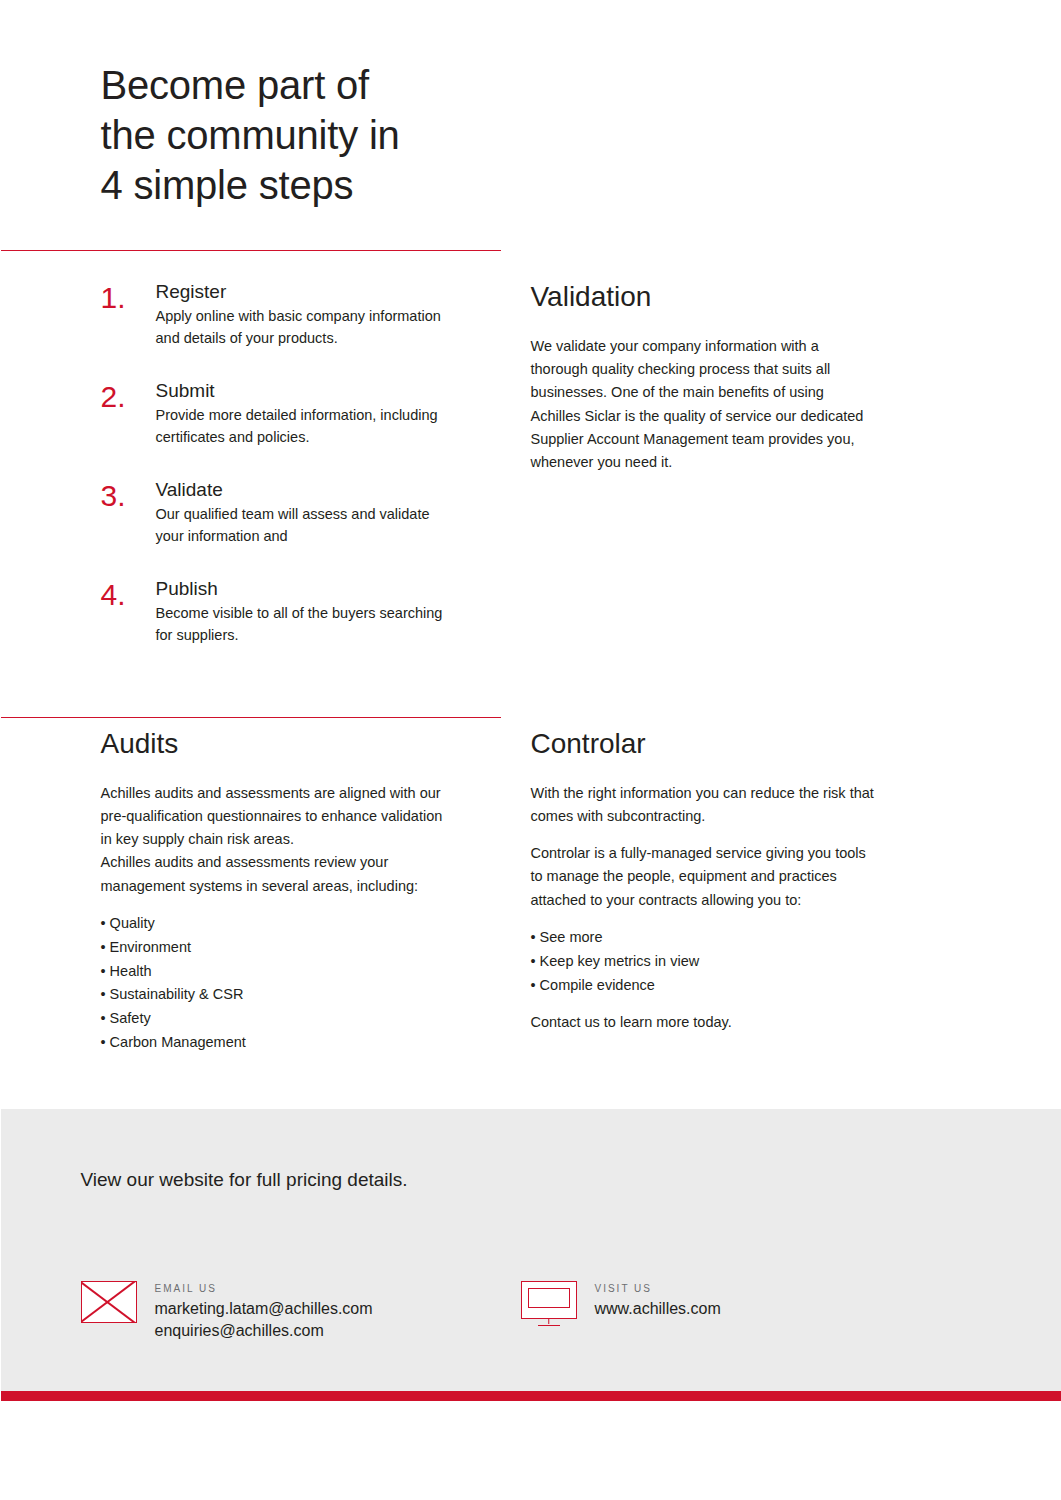Become part of
the community in
4 simple steps
1.
Register
Apply online with basic company information and details of your products.
2.
Submit
Provide more detailed information, including certificates and policies.
3.
Validate
Our qualified team will assess and validate your information and
4.
Publish
Become visible to all of the buyers searching for suppliers.
Validation
We validate your company information with a thorough quality checking process that suits all businesses. One of the main benefits of using Achilles Siclar is the quality of service our dedicated Supplier Account Management team provides you, whenever you need it.
Audits
Achilles audits and assessments are aligned with our pre-qualification questionnaires to enhance validation in key supply chain risk areas.
Achilles audits and assessments review your management systems in several areas, including:
Quality
Environment
Health
Sustainability & CSR
Safety
Carbon Management
Controlar
With the right information you can reduce the risk that comes with subcontracting.
Controlar is a fully-managed service giving you tools to manage the people, equipment and practices attached to your contracts allowing you to:
See more
Keep key metrics in view
Compile evidence
Contact us to learn more today.
View our website for full pricing details.
Email us
marketing.latam@achilles.com enquiries@achilles.com
Visit us
www.achilles.com